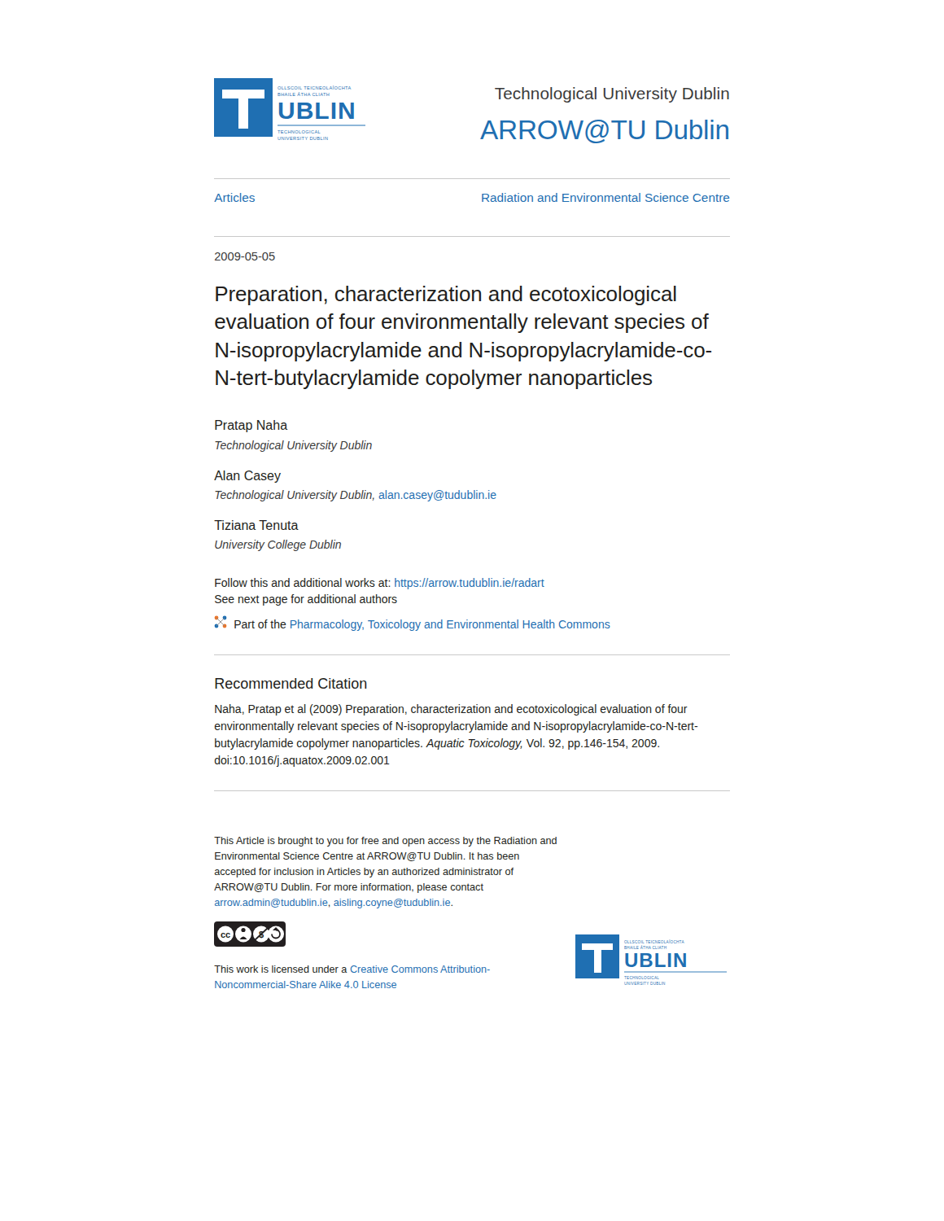UBLIN OLLSCOIL TEICNEOLAÍOCHTA BHAILE ÁTHA CLIATH TECHNOLOGICAL UNIVERSITY DUBLIN
Technological University Dublin
ARROW@TU Dublin
Articles
Radiation and Environmental Science Centre
2009-05-05
Preparation, characterization and ecotoxicological evaluation of four environmentally relevant species of N-isopropylacrylamide and N-isopropylacrylamide-co-N-tert-butylacrylamide copolymer nanoparticles
Pratap Naha
Technological University Dublin
Alan Casey
Technological University Dublin, alan.casey@tudublin.ie
Tiziana Tenuta
University College Dublin
Follow this and additional works at: https://arrow.tudublin.ie/radart
See next page for additional authors
Part of the Pharmacology, Toxicology and Environmental Health Commons
Recommended Citation
Naha, Pratap et al (2009) Preparation, characterization and ecotoxicological evaluation of four environmentally relevant species of N-isopropylacrylamide and N-isopropylacrylamide-co-N-tert-butylacrylamide copolymer nanoparticles. Aquatic Toxicology, Vol. 92, pp.146-154, 2009. doi:10.1016/j.aquatox.2009.02.001
This Article is brought to you for free and open access by the Radiation and Environmental Science Centre at ARROW@TU Dublin. It has been accepted for inclusion in Articles by an authorized administrator of ARROW@TU Dublin. For more information, please contact arrow.admin@tudublin.ie, aisling.coyne@tudublin.ie.
cc $
This work is licensed under a Creative Commons Attribution-Noncommercial-Share Alike 4.0 License
UBLIN OLLSCOIL TEICNEOLAÍOCHTA BHAILE ÁTHA CLIATH TECHNOLOGICAL UNIVERSITY DUBLIN